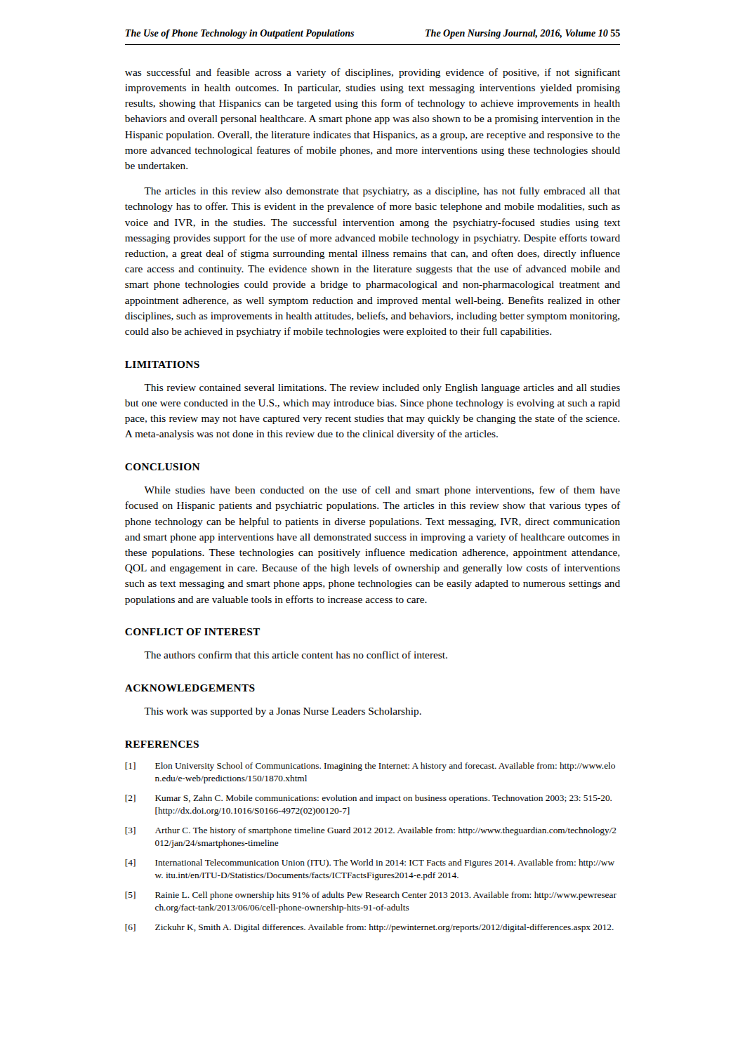The Use of Phone Technology in Outpatient Populations The Open Nursing Journal, 2016, Volume 10 55
was successful and feasible across a variety of disciplines, providing evidence of positive, if not significant improvements in health outcomes. In particular, studies using text messaging interventions yielded promising results, showing that Hispanics can be targeted using this form of technology to achieve improvements in health behaviors and overall personal healthcare. A smart phone app was also shown to be a promising intervention in the Hispanic population. Overall, the literature indicates that Hispanics, as a group, are receptive and responsive to the more advanced technological features of mobile phones, and more interventions using these technologies should be undertaken.
The articles in this review also demonstrate that psychiatry, as a discipline, has not fully embraced all that technology has to offer. This is evident in the prevalence of more basic telephone and mobile modalities, such as voice and IVR, in the studies. The successful intervention among the psychiatry-focused studies using text messaging provides support for the use of more advanced mobile technology in psychiatry. Despite efforts toward reduction, a great deal of stigma surrounding mental illness remains that can, and often does, directly influence care access and continuity. The evidence shown in the literature suggests that the use of advanced mobile and smart phone technologies could provide a bridge to pharmacological and non-pharmacological treatment and appointment adherence, as well symptom reduction and improved mental well-being. Benefits realized in other disciplines, such as improvements in health attitudes, beliefs, and behaviors, including better symptom monitoring, could also be achieved in psychiatry if mobile technologies were exploited to their full capabilities.
Limitations
This review contained several limitations. The review included only English language articles and all studies but one were conducted in the U.S., which may introduce bias. Since phone technology is evolving at such a rapid pace, this review may not have captured very recent studies that may quickly be changing the state of the science. A meta-analysis was not done in this review due to the clinical diversity of the articles.
Conclusion
While studies have been conducted on the use of cell and smart phone interventions, few of them have focused on Hispanic patients and psychiatric populations. The articles in this review show that various types of phone technology can be helpful to patients in diverse populations. Text messaging, IVR, direct communication and smart phone app interventions have all demonstrated success in improving a variety of healthcare outcomes in these populations. These technologies can positively influence medication adherence, appointment attendance, QOL and engagement in care. Because of the high levels of ownership and generally low costs of interventions such as text messaging and smart phone apps, phone technologies can be easily adapted to numerous settings and populations and are valuable tools in efforts to increase access to care.
Conflict of Interest
The authors confirm that this article content has no conflict of interest.
Acknowledgements
This work was supported by a Jonas Nurse Leaders Scholarship.
References
[1] Elon University School of Communications. Imagining the Internet: A history and forecast. Available from: http://www.elon.edu/e-web/predictions/150/1870.xhtml
[2] Kumar S, Zahn C. Mobile communications: evolution and impact on business operations. Technovation 2003; 23: 515-20.
[http://dx.doi.org/10.1016/S0166-4972(02)00120-7]
[3] Arthur C. The history of smartphone timeline Guard 2012 2012. Available from: http://www.theguardian.com/technology/2012/jan/24/smartphones-timeline
[4] International Telecommunication Union (ITU). The World in 2014: ICT Facts and Figures 2014. Available from: http://www. itu.int/en/ITU-D/Statistics/Documents/facts/ICTFactsFigures2014-e.pdf 2014.
[5] Rainie L. Cell phone ownership hits 91% of adults Pew Research Center 2013 2013. Available from: http://www.pewresearch.org/fact-tank/2013/06/06/cell-phone-ownership-hits-91-of-adults
[6] Zickuhr K, Smith A. Digital differences. Available from: http://pewinternet.org/reports/2012/digital-differences.aspx 2012.